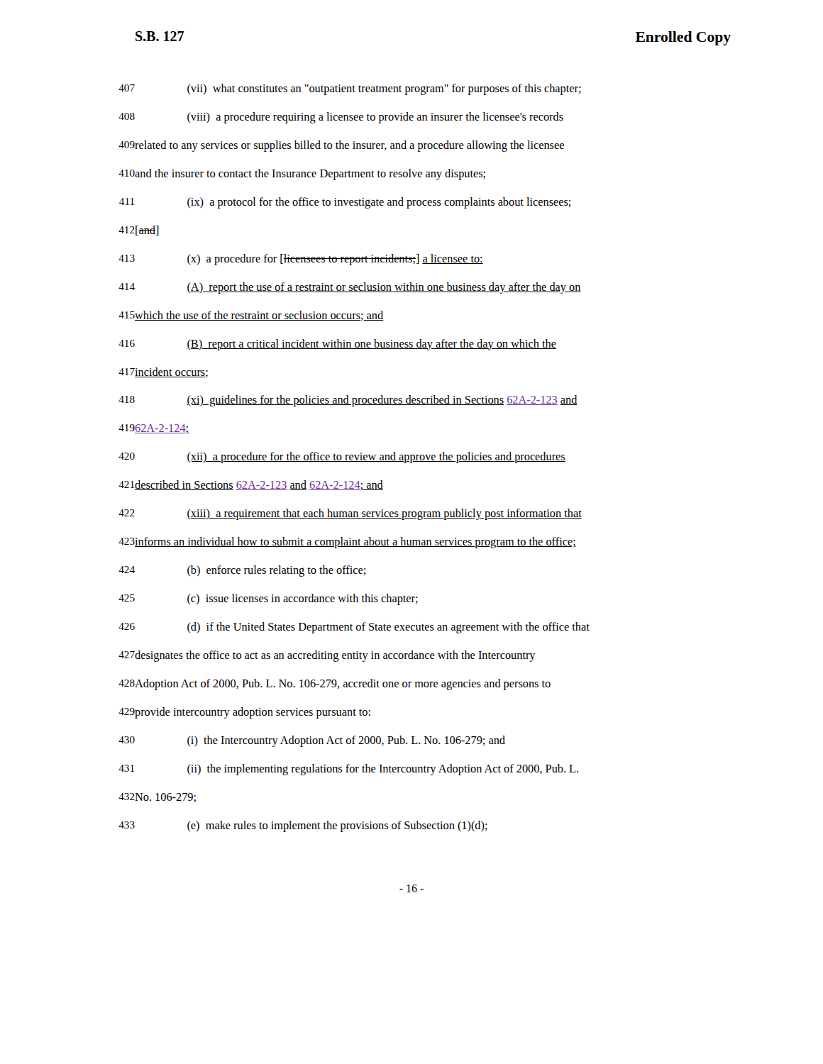S.B. 127
Enrolled Copy
| 407 | (vii) what constitutes an "outpatient treatment program" for purposes of this chapter; |
| 408 | (viii) a procedure requiring a licensee to provide an insurer the licensee's records |
| 409 | related to any services or supplies billed to the insurer, and a procedure allowing the licensee |
| 410 | and the insurer to contact the Insurance Department to resolve any disputes; |
| 411 | (ix) a protocol for the office to investigate and process complaints about licensees; |
| 412 | [ and ] |
| 413 | (x) a procedure for [ licensees to report incidents; ] a licensee to: |
| 414 | (A) report the use of a restraint or seclusion within one business day after the day on |
| 415 | which the use of the restraint or seclusion occurs; and |
| 416 | (B) report a critical incident within one business day after the day on which the |
| 417 | incident occurs; |
| 418 | (xi) guidelines for the policies and procedures described in Sections 62A-2-123 and |
| 419 | 62A-2-124 ; |
| 420 | (xii) a procedure for the office to review and approve the policies and procedures |
| 421 | described in Sections 62A-2-123 and 62A-2-124 ; and |
| 422 | (xiii) a requirement that each human services program publicly post information that |
| 423 | informs an individual how to submit a complaint about a human services program to the office; |
| 424 | (b) enforce rules relating to the office; |
| 425 | (c) issue licenses in accordance with this chapter; |
| 426 | (d) if the United States Department of State executes an agreement with the office that |
| 427 | designates the office to act as an accrediting entity in accordance with the Intercountry |
| 428 | Adoption Act of 2000, Pub. L. No. 106-279, accredit one or more agencies and persons to |
| 429 | provide intercountry adoption services pursuant to: |
| 430 | (i) the Intercountry Adoption Act of 2000, Pub. L. No. 106-279; and |
| 431 | (ii) the implementing regulations for the Intercountry Adoption Act of 2000, Pub. L. |
| 432 | No. 106-279; |
| 433 | (e) make rules to implement the provisions of Subsection (1)(d); |
- 16 -